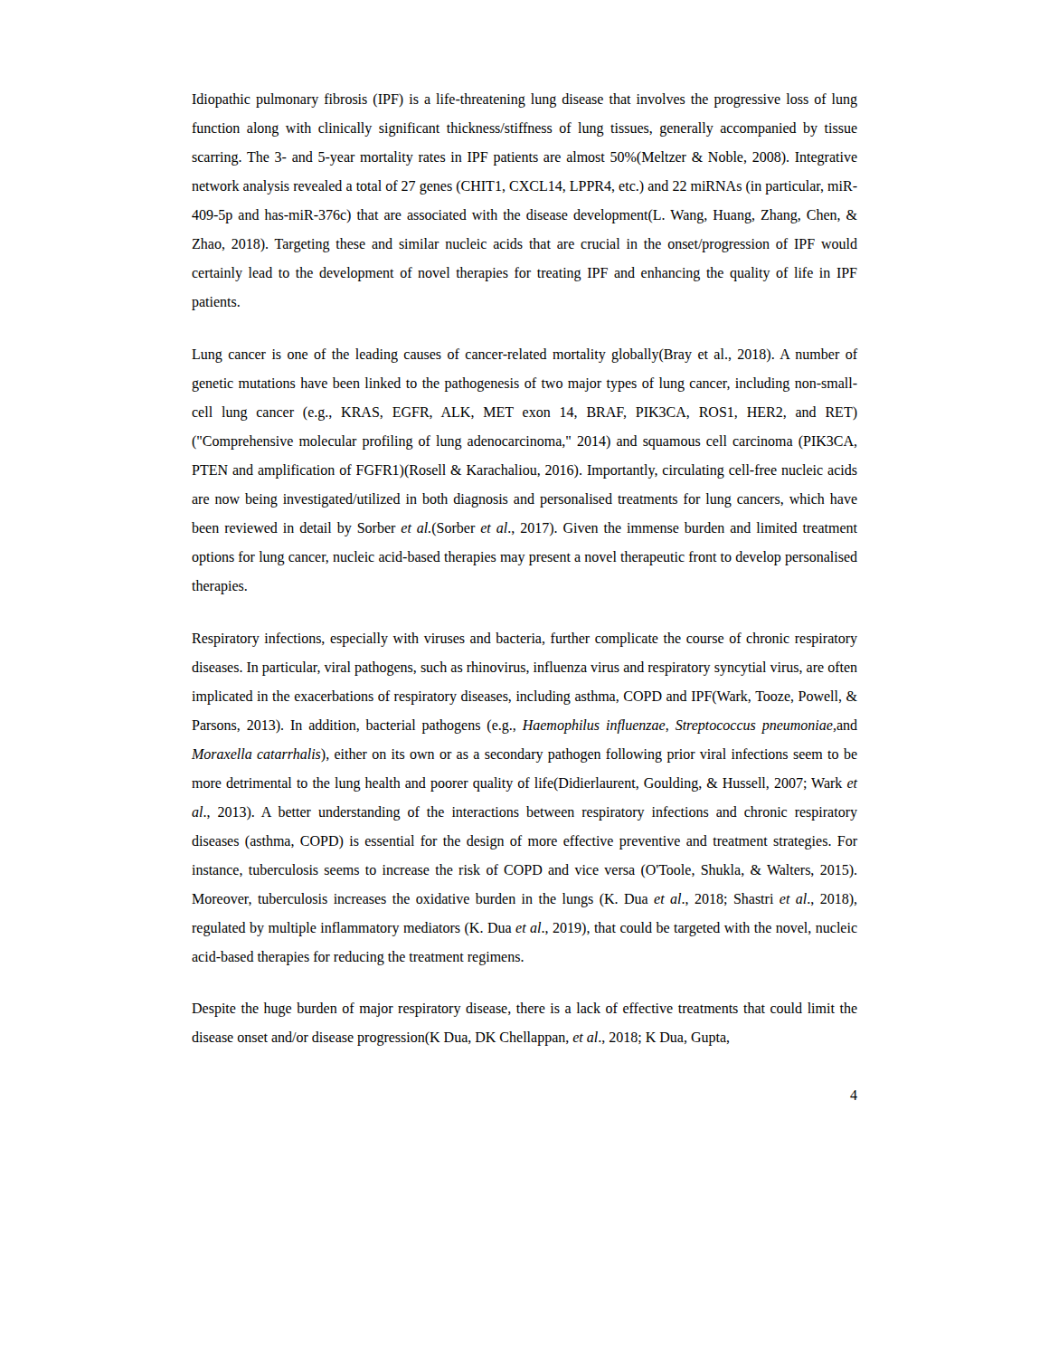Idiopathic pulmonary fibrosis (IPF) is a life-threatening lung disease that involves the progressive loss of lung function along with clinically significant thickness/stiffness of lung tissues, generally accompanied by tissue scarring. The 3- and 5-year mortality rates in IPF patients are almost 50%(Meltzer & Noble, 2008). Integrative network analysis revealed a total of 27 genes (CHIT1, CXCL14, LPPR4, etc.) and 22 miRNAs (in particular, miR-409-5p and has-miR-376c) that are associated with the disease development(L. Wang, Huang, Zhang, Chen, & Zhao, 2018). Targeting these and similar nucleic acids that are crucial in the onset/progression of IPF would certainly lead to the development of novel therapies for treating IPF and enhancing the quality of life in IPF patients.
Lung cancer is one of the leading causes of cancer-related mortality globally(Bray et al., 2018). A number of genetic mutations have been linked to the pathogenesis of two major types of lung cancer, including non-small-cell lung cancer (e.g., KRAS, EGFR, ALK, MET exon 14, BRAF, PIK3CA, ROS1, HER2, and RET)("Comprehensive molecular profiling of lung adenocarcinoma," 2014) and squamous cell carcinoma (PIK3CA, PTEN and amplification of FGFR1)(Rosell & Karachaliou, 2016). Importantly, circulating cell-free nucleic acids are now being investigated/utilized in both diagnosis and personalised treatments for lung cancers, which have been reviewed in detail by Sorber et al.(Sorber et al., 2017). Given the immense burden and limited treatment options for lung cancer, nucleic acid-based therapies may present a novel therapeutic front to develop personalised therapies.
Respiratory infections, especially with viruses and bacteria, further complicate the course of chronic respiratory diseases. In particular, viral pathogens, such as rhinovirus, influenza virus and respiratory syncytial virus, are often implicated in the exacerbations of respiratory diseases, including asthma, COPD and IPF(Wark, Tooze, Powell, & Parsons, 2013). In addition, bacterial pathogens (e.g., Haemophilus influenzae, Streptococcus pneumoniae, and Moraxella catarrhalis), either on its own or as a secondary pathogen following prior viral infections seem to be more detrimental to the lung health and poorer quality of life(Didierlaurent, Goulding, & Hussell, 2007; Wark et al., 2013). A better understanding of the interactions between respiratory infections and chronic respiratory diseases (asthma, COPD) is essential for the design of more effective preventive and treatment strategies. For instance, tuberculosis seems to increase the risk of COPD and vice versa (O'Toole, Shukla, & Walters, 2015). Moreover, tuberculosis increases the oxidative burden in the lungs (K. Dua et al., 2018; Shastri et al., 2018), regulated by multiple inflammatory mediators (K. Dua et al., 2019), that could be targeted with the novel, nucleic acid-based therapies for reducing the treatment regimens.
Despite the huge burden of major respiratory disease, there is a lack of effective treatments that could limit the disease onset and/or disease progression(K Dua, DK Chellappan, et al., 2018; K Dua, Gupta,
4